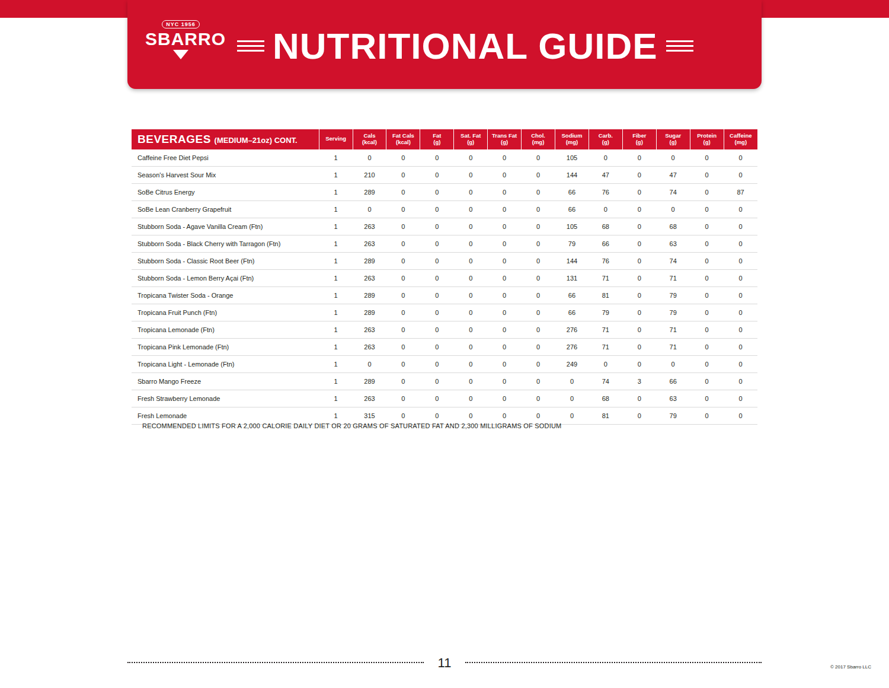NYC 1956
SBARRO
NUTRITIONAL GUIDE
| BEVERAGES (MEDIUM–21oz) CONT. | Serving | Cals (kcal) | Fat Cals (kcal) | Fat (g) | Sat. Fat (g) | Trans Fat (g) | Chol. (mg) | Sodium (mg) | Carb. (g) | Fiber (g) | Sugar (g) | Protein (g) | Caffeine (mg) |
| --- | --- | --- | --- | --- | --- | --- | --- | --- | --- | --- | --- | --- | --- |
| Caffeine Free Diet Pepsi | 1 | 0 | 0 | 0 | 0 | 0 | 0 | 105 | 0 | 0 | 0 | 0 | 0 |
| Season's Harvest Sour Mix | 1 | 210 | 0 | 0 | 0 | 0 | 0 | 144 | 47 | 0 | 47 | 0 | 0 |
| SoBe Citrus Energy | 1 | 289 | 0 | 0 | 0 | 0 | 0 | 66 | 76 | 0 | 74 | 0 | 87 |
| SoBe Lean Cranberry Grapefruit | 1 | 0 | 0 | 0 | 0 | 0 | 0 | 66 | 0 | 0 | 0 | 0 | 0 |
| Stubborn Soda - Agave Vanilla Cream (Ftn) | 1 | 263 | 0 | 0 | 0 | 0 | 0 | 105 | 68 | 0 | 68 | 0 | 0 |
| Stubborn Soda - Black Cherry with Tarragon (Ftn) | 1 | 263 | 0 | 0 | 0 | 0 | 0 | 79 | 66 | 0 | 63 | 0 | 0 |
| Stubborn Soda - Classic Root Beer (Ftn) | 1 | 289 | 0 | 0 | 0 | 0 | 0 | 144 | 76 | 0 | 74 | 0 | 0 |
| Stubborn Soda - Lemon Berry Açai (Ftn) | 1 | 263 | 0 | 0 | 0 | 0 | 0 | 131 | 71 | 0 | 71 | 0 | 0 |
| Tropicana Twister Soda - Orange | 1 | 289 | 0 | 0 | 0 | 0 | 0 | 66 | 81 | 0 | 79 | 0 | 0 |
| Tropicana Fruit Punch (Ftn) | 1 | 289 | 0 | 0 | 0 | 0 | 0 | 66 | 79 | 0 | 79 | 0 | 0 |
| Tropicana Lemonade (Ftn) | 1 | 263 | 0 | 0 | 0 | 0 | 0 | 276 | 71 | 0 | 71 | 0 | 0 |
| Tropicana Pink Lemonade (Ftn) | 1 | 263 | 0 | 0 | 0 | 0 | 0 | 276 | 71 | 0 | 71 | 0 | 0 |
| Tropicana Light - Lemonade (Ftn) | 1 | 0 | 0 | 0 | 0 | 0 | 0 | 249 | 0 | 0 | 0 | 0 | 0 |
| Sbarro Mango Freeze | 1 | 289 | 0 | 0 | 0 | 0 | 0 | 0 | 74 | 3 | 66 | 0 | 0 |
| Fresh Strawberry Lemonade | 1 | 263 | 0 | 0 | 0 | 0 | 0 | 0 | 68 | 0 | 63 | 0 | 0 |
| Fresh Lemonade | 1 | 315 | 0 | 0 | 0 | 0 | 0 | 0 | 81 | 0 | 79 | 0 | 0 |
RECOMMENDED LIMITS FOR A 2,000 CALORIE DAILY DIET OR 20 GRAMS OF SATURATED FAT AND 2,300 MILLIGRAMS OF SODIUM
11
© 2017 Sbarro LLC